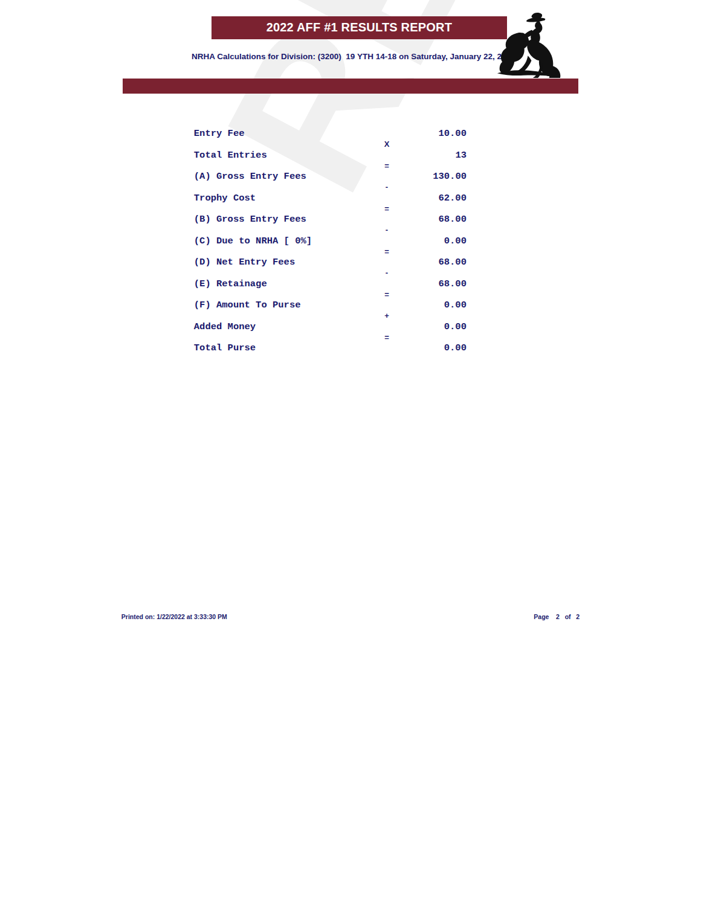REO
2022 AFF #1 RESULTS REPORT
NRHA Calculations for Division: (3200) 19 YTH 14-18 on Saturday, January 22, 2022
| Entry Fee | | 10.00 |
| | X | |
| Total Entries | | 13 |
| | = | |
| (A) Gross Entry Fees | | 130.00 |
| | - | |
| Trophy Cost | | 62.00 |
| | = | |
| (B) Gross Entry Fees | | 68.00 |
| | - | |
| (C) Due to NRHA [ 0%] | | 0.00 |
| | = | |
| (D) Net Entry Fees | | 68.00 |
| | - | |
| (E) Retainage | | 68.00 |
| | = | |
| (F) Amount To Purse | | 0.00 |
| | + | |
| Added Money | | 0.00 |
| | = | |
| Total Purse | | 0.00 |
Printed on: 1/22/2022 at 3:33:30 PM
Page 2 of 2